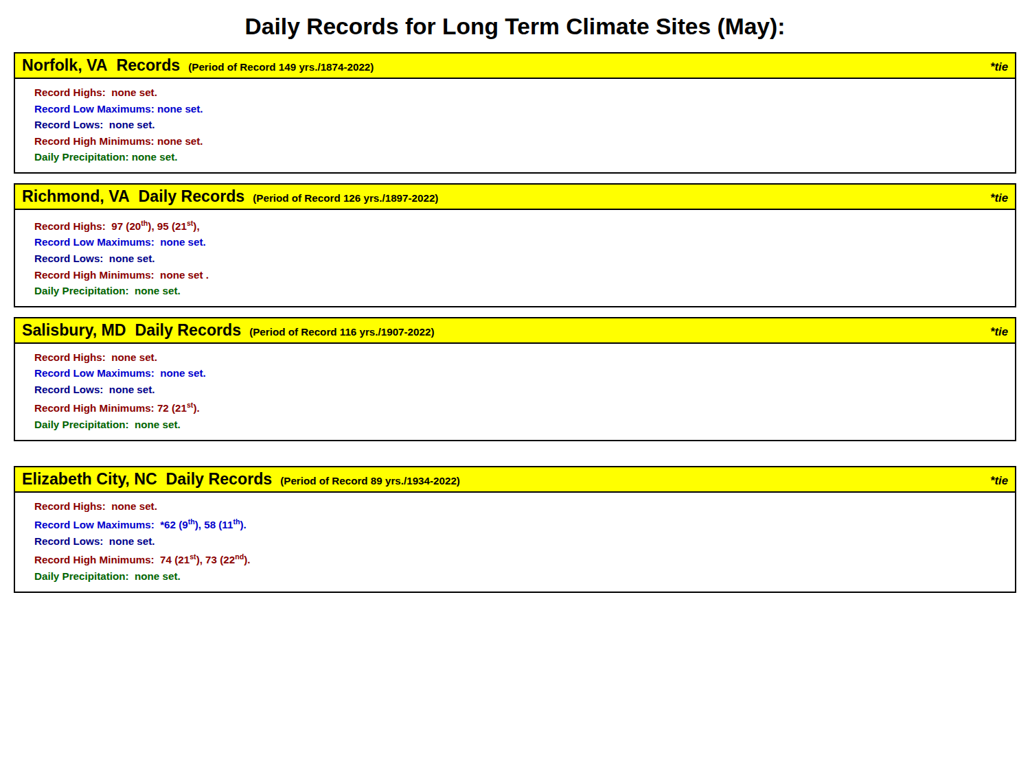Daily Records for Long Term Climate Sites (May):
Norfolk, VA Records (Period of Record 149 yrs./1874-2022) *tie
Record Highs: none set.
Record Low Maximums: none set.
Record Lows: none set.
Record High Minimums: none set.
Daily Precipitation: none set.
Richmond, VA Daily Records (Period of Record 126 yrs./1897-2022) *tie
Record Highs: 97 (20th), 95 (21st),
Record Low Maximums: none set.
Record Lows: none set.
Record High Minimums: none set .
Daily Precipitation: none set.
Salisbury, MD Daily Records (Period of Record 116 yrs./1907-2022) *tie
Record Highs: none set.
Record Low Maximums: none set.
Record Lows: none set.
Record High Minimums: 72 (21st).
Daily Precipitation: none set.
Elizabeth City, NC Daily Records (Period of Record 89 yrs./1934-2022) *tie
Record Highs: none set.
Record Low Maximums: *62 (9th), 58 (11th).
Record Lows: none set.
Record High Minimums: 74 (21st), 73 (22nd).
Daily Precipitation: none set.